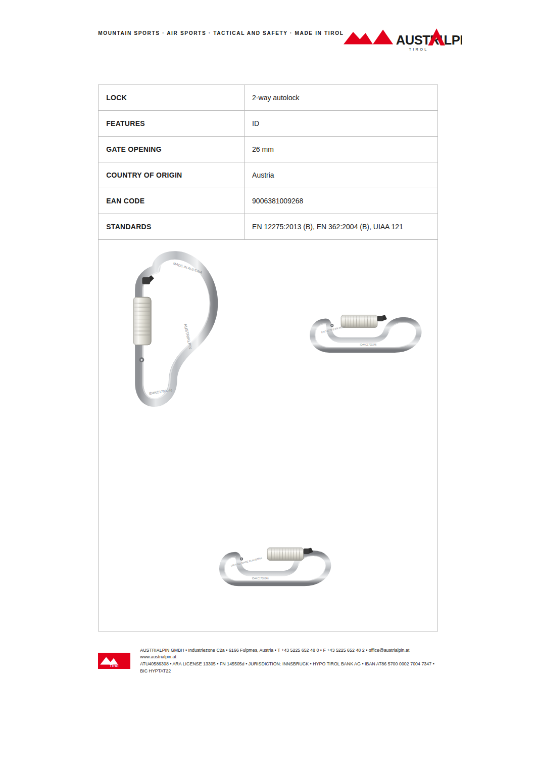Mountain Sports · Air Sports · Tactical and Safety · Made in Tirol
AUSTRI LPIN TIROL
| LOCK | 2-way autolock |
| FEATURES | ID |
| GATE OPENING | 26 mm |
| COUNTRY OF ORIGIN | Austria |
| EAN CODE | 9006381009268 |
| STANDARDS | EN 12275:2013 (B), EN 362:2004 (B), UIAA 121 |
| MADE IN AUSTRIA AUSTRIALPIN ID#KC1700246 EN 12275 B EN 362 B ID#KC1700246 UIAA 121 MADE IN AUSTRIA ID#KC1700246 |
Tirol
AUSTRIALPIN GMBH • Industriezone C2a • 6166 Fulpmes, Austria • T +43 5225 652 48 0 • F +43 5225 652 48 2 • office@austrialpin.at www.austrialpin.at
ATU40586308 • ARA LICENSE 13305 • FN 145505d • JURISDICTION: INNSBRUCK • HYPO TIROL BANK AG • IBAN AT86 5700 0002 7004 7347 • BIC HYPTAT22